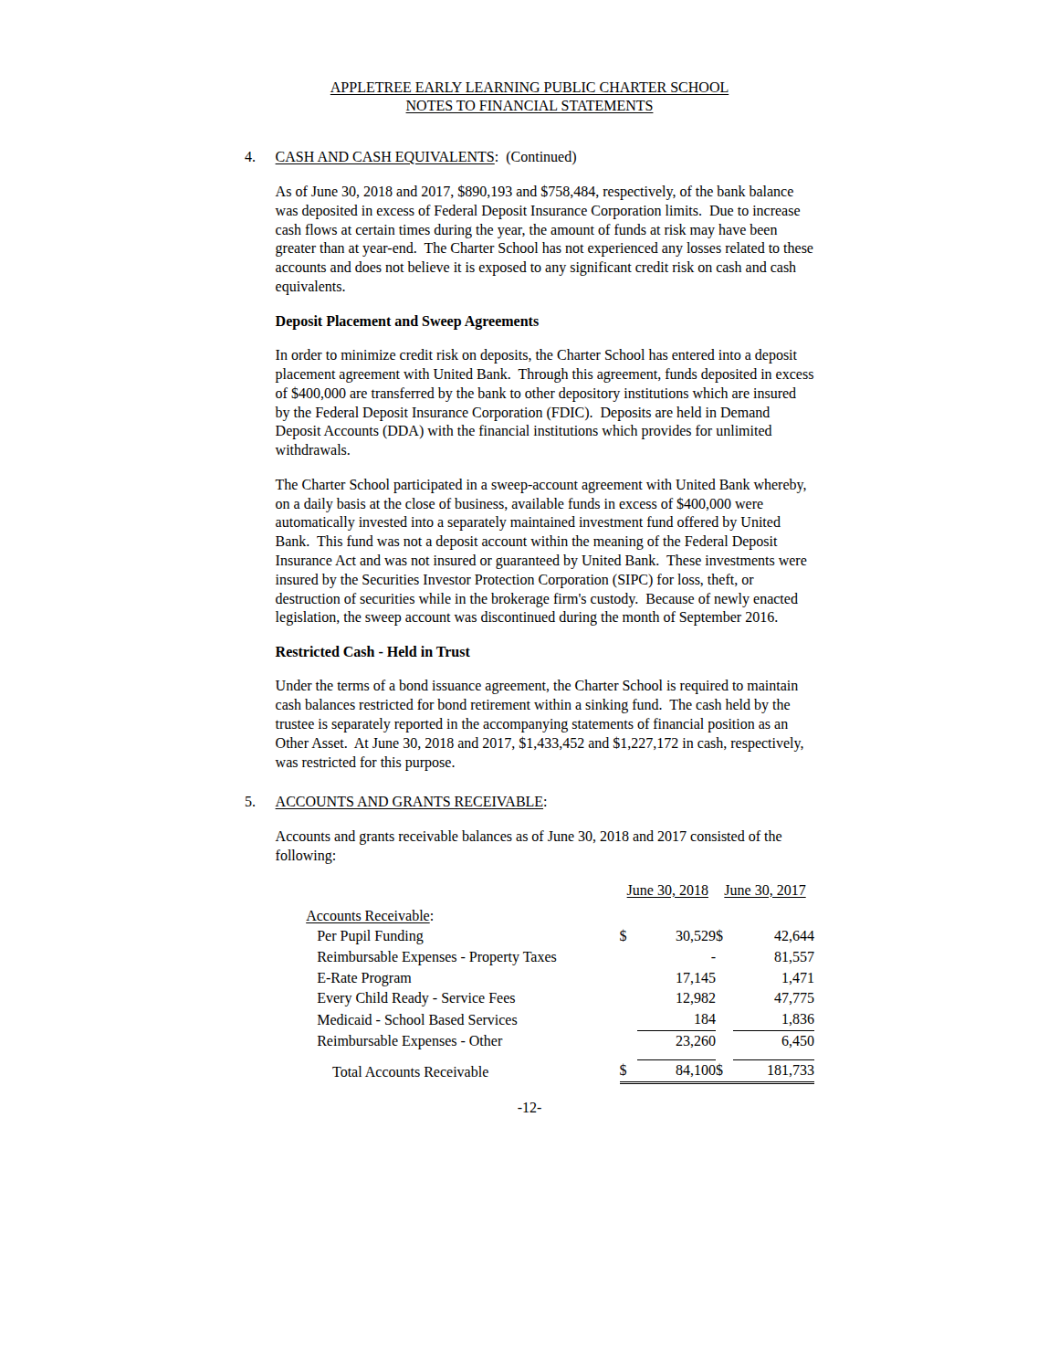APPLETREE EARLY LEARNING PUBLIC CHARTER SCHOOL
NOTES TO FINANCIAL STATEMENTS
4.
CASH AND CASH EQUIVALENTS: (Continued)
As of June 30, 2018 and 2017, $890,193 and $758,484, respectively, of the bank balance was deposited in excess of Federal Deposit Insurance Corporation limits. Due to increase cash flows at certain times during the year, the amount of funds at risk may have been greater than at year-end. The Charter School has not experienced any losses related to these accounts and does not believe it is exposed to any significant credit risk on cash and cash equivalents.
Deposit Placement and Sweep Agreements
In order to minimize credit risk on deposits, the Charter School has entered into a deposit placement agreement with United Bank. Through this agreement, funds deposited in excess of $400,000 are transferred by the bank to other depository institutions which are insured by the Federal Deposit Insurance Corporation (FDIC). Deposits are held in Demand Deposit Accounts (DDA) with the financial institutions which provides for unlimited withdrawals.
The Charter School participated in a sweep-account agreement with United Bank whereby, on a daily basis at the close of business, available funds in excess of $400,000 were automatically invested into a separately maintained investment fund offered by United Bank. This fund was not a deposit account within the meaning of the Federal Deposit Insurance Act and was not insured or guaranteed by United Bank. These investments were insured by the Securities Investor Protection Corporation (SIPC) for loss, theft, or destruction of securities while in the brokerage firm's custody. Because of newly enacted legislation, the sweep account was discontinued during the month of September 2016.
Restricted Cash - Held in Trust
Under the terms of a bond issuance agreement, the Charter School is required to maintain cash balances restricted for bond retirement within a sinking fund. The cash held by the trustee is separately reported in the accompanying statements of financial position as an Other Asset. At June 30, 2018 and 2017, $1,433,452 and $1,227,172 in cash, respectively, was restricted for this purpose.
5.
ACCOUNTS AND GRANTS RECEIVABLE:
Accounts and grants receivable balances as of June 30, 2018 and 2017 consisted of the following:
| | June 30, 2018 | June 30, 2017 |
| --- | --- | --- |
| Accounts Receivable : | | | | |
| Per Pupil Funding | $ | 30,529 | $ | 42,644 |
| Reimbursable Expenses - Property Taxes | | - | | 81,557 |
| E-Rate Program | | 17,145 | | 1,471 |
| Every Child Ready - Service Fees | | 12,982 | | 47,775 |
| Medicaid - School Based Services | | 184 | | 1,836 |
| Reimbursable Expenses - Other | | 23,260 | | 6,450 |
| Total Accounts Receivable | $ | 84,100 | $ | 181,733 |
-12-